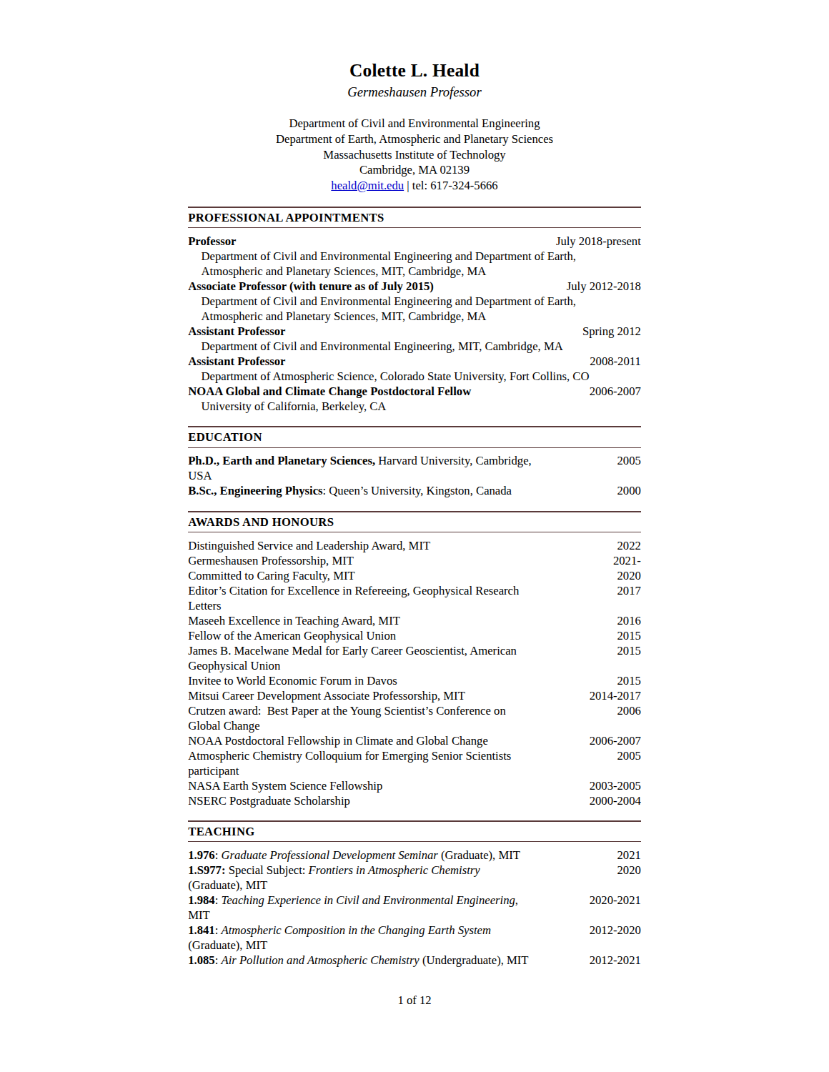Colette L. Heald
Germeshausen Professor
Department of Civil and Environmental Engineering
Department of Earth, Atmospheric and Planetary Sciences
Massachusetts Institute of Technology
Cambridge, MA 02139
heald@mit.edu | tel: 617-324-5666
PROFESSIONAL APPOINTMENTS
| Professor | July 2018-present |
| Department of Civil and Environmental Engineering and Department of Earth, Atmospheric and Planetary Sciences, MIT, Cambridge, MA |
| Associate Professor (with tenure as of July 2015) | July 2012-2018 |
| Department of Civil and Environmental Engineering and Department of Earth, Atmospheric and Planetary Sciences, MIT, Cambridge, MA |
| Assistant Professor | Spring 2012 |
| Department of Civil and Environmental Engineering, MIT, Cambridge, MA |
| Assistant Professor | 2008-2011 |
| Department of Atmospheric Science, Colorado State University, Fort Collins, CO |
| NOAA Global and Climate Change Postdoctoral Fellow | 2006-2007 |
| University of California, Berkeley, CA |
EDUCATION
| Ph.D., Earth and Planetary Sciences, Harvard University, Cambridge, USA | 2005 |
| B.Sc., Engineering Physics : Queen’s University, Kingston, Canada | 2000 |
AWARDS AND HONOURS
| Distinguished Service and Leadership Award, MIT | 2022 |
| Germeshausen Professorship, MIT | 2021- |
| Committed to Caring Faculty, MIT | 2020 |
| Editor’s Citation for Excellence in Refereeing, Geophysical Research Letters | 2017 |
| Maseeh Excellence in Teaching Award, MIT | 2016 |
| Fellow of the American Geophysical Union | 2015 |
| James B. Macelwane Medal for Early Career Geoscientist, American Geophysical Union | 2015 |
| Invitee to World Economic Forum in Davos | 2015 |
| Mitsui Career Development Associate Professorship, MIT | 2014-2017 |
| Crutzen award: Best Paper at the Young Scientist’s Conference on Global Change | 2006 |
| NOAA Postdoctoral Fellowship in Climate and Global Change | 2006-2007 |
| Atmospheric Chemistry Colloquium for Emerging Senior Scientists participant | 2005 |
| NASA Earth System Science Fellowship | 2003-2005 |
| NSERC Postgraduate Scholarship | 2000-2004 |
TEACHING
| 1.976 : Graduate Professional Development Seminar (Graduate), MIT | 2021 |
| 1.S977: Special Subject: Frontiers in Atmospheric Chemistry (Graduate), MIT | 2020 |
| 1.984 : Teaching Experience in Civil and Environmental Engineering , MIT | 2020-2021 |
| 1.841 : Atmospheric Composition in the Changing Earth System (Graduate), MIT | 2012-2020 |
| 1.085 : Air Pollution and Atmospheric Chemistry (Undergraduate), MIT | 2012-2021 |
1 of 12